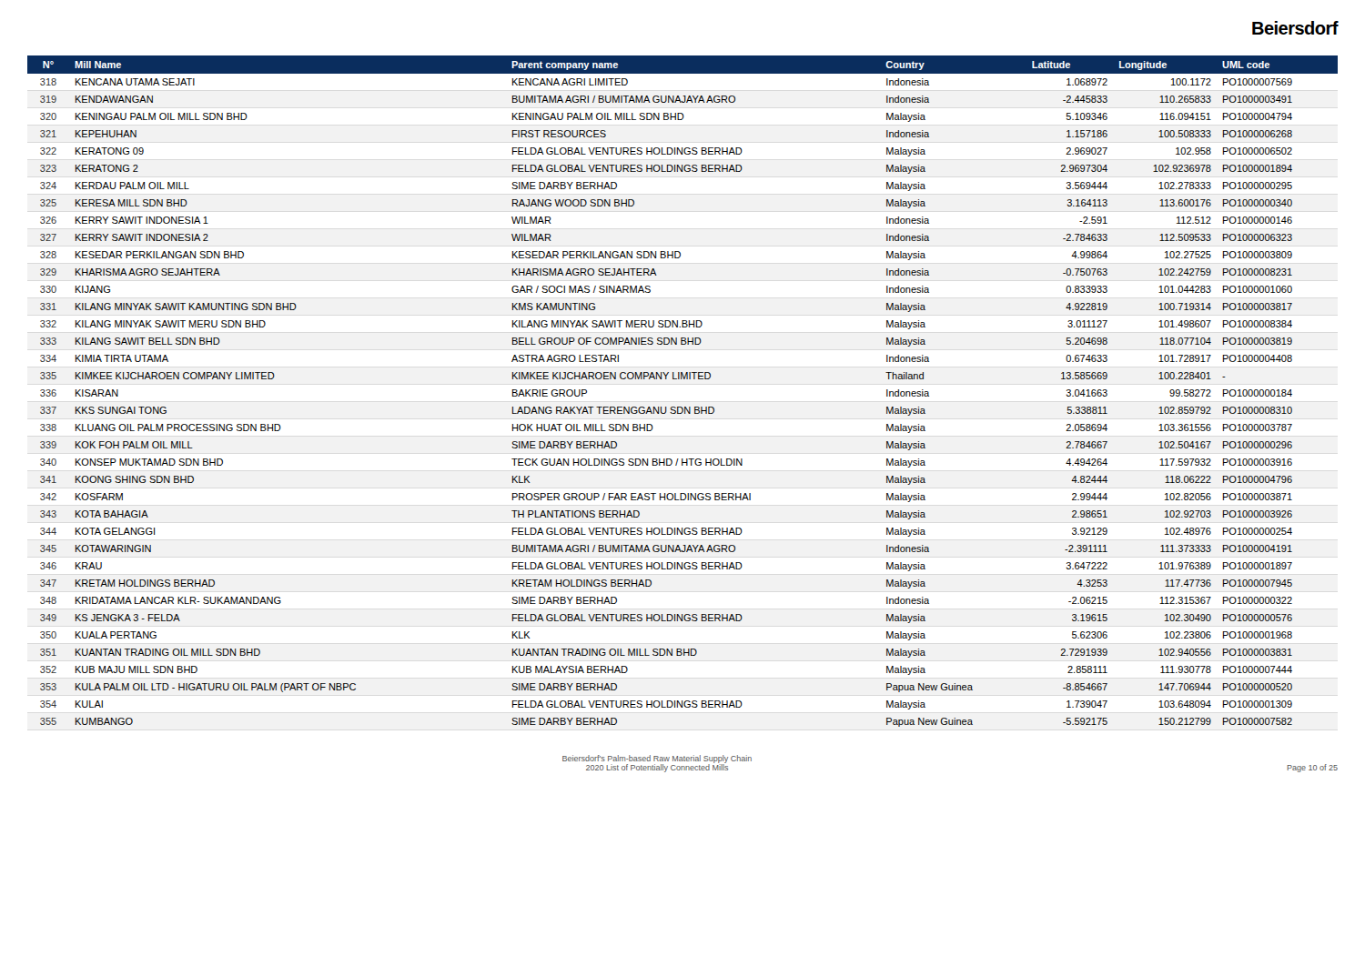Beiersdorf
| N° | Mill Name | Parent company name | Country | Latitude | Longitude | UML code |
| --- | --- | --- | --- | --- | --- | --- |
| 318 | KENCANA UTAMA SEJATI | KENCANA AGRI LIMITED | Indonesia | 1.068972 | 100.1172 | PO1000007569 |
| 319 | KENDAWANGAN | BUMITAMA AGRI / BUMITAMA GUNAJAYA AGRO | Indonesia | -2.445833 | 110.265833 | PO1000003491 |
| 320 | KENINGAU PALM OIL MILL SDN BHD | KENINGAU PALM OIL MILL SDN BHD | Malaysia | 5.109346 | 116.094151 | PO1000004794 |
| 321 | KEPEHUHAN | FIRST RESOURCES | Indonesia | 1.157186 | 100.508333 | PO1000006268 |
| 322 | KERATONG 09 | FELDA GLOBAL VENTURES HOLDINGS BERHAD | Malaysia | 2.969027 | 102.958 | PO1000006502 |
| 323 | KERATONG 2 | FELDA GLOBAL VENTURES HOLDINGS BERHAD | Malaysia | 2.9697304 | 102.9236978 | PO1000001894 |
| 324 | KERDAU PALM OIL MILL | SIME DARBY BERHAD | Malaysia | 3.569444 | 102.278333 | PO1000000295 |
| 325 | KERESA MILL SDN BHD | RAJANG WOOD SDN BHD | Malaysia | 3.164113 | 113.600176 | PO1000000340 |
| 326 | KERRY SAWIT INDONESIA 1 | WILMAR | Indonesia | -2.591 | 112.512 | PO1000000146 |
| 327 | KERRY SAWIT INDONESIA 2 | WILMAR | Indonesia | -2.784633 | 112.509533 | PO1000006323 |
| 328 | KESEDAR PERKILANGAN SDN BHD | KESEDAR PERKILANGAN SDN BHD | Malaysia | 4.99864 | 102.27525 | PO1000003809 |
| 329 | KHARISMA AGRO SEJAHTERA | KHARISMA AGRO SEJAHTERA | Indonesia | -0.750763 | 102.242759 | PO1000008231 |
| 330 | KIJANG | GAR / SOCI MAS / SINARMAS | Indonesia | 0.833933 | 101.044283 | PO1000001060 |
| 331 | KILANG MINYAK SAWIT KAMUNTING SDN BHD | KMS KAMUNTING | Malaysia | 4.922819 | 100.719314 | PO1000003817 |
| 332 | KILANG MINYAK SAWIT MERU SDN BHD | KILANG MINYAK SAWIT MERU SDN.BHD | Malaysia | 3.011127 | 101.498607 | PO1000008384 |
| 333 | KILANG SAWIT BELL SDN BHD | BELL GROUP OF COMPANIES SDN BHD | Malaysia | 5.204698 | 118.077104 | PO1000003819 |
| 334 | KIMIA TIRTA UTAMA | ASTRA AGRO LESTARI | Indonesia | 0.674633 | 101.728917 | PO1000004408 |
| 335 | KIMKEE KIJCHAROEN COMPANY LIMITED | KIMKEE KIJCHAROEN COMPANY LIMITED | Thailand | 13.585669 | 100.228401 | - |
| 336 | KISARAN | BAKRIE GROUP | Indonesia | 3.041663 | 99.58272 | PO1000000184 |
| 337 | KKS SUNGAI TONG | LADANG RAKYAT TERENGGANU SDN BHD | Malaysia | 5.338811 | 102.859792 | PO1000008310 |
| 338 | KLUANG OIL PALM PROCESSING SDN BHD | HOK HUAT OIL MILL SDN BHD | Malaysia | 2.058694 | 103.361556 | PO1000003787 |
| 339 | KOK FOH PALM OIL MILL | SIME DARBY BERHAD | Malaysia | 2.784667 | 102.504167 | PO1000000296 |
| 340 | KONSEP MUKTAMAD SDN BHD | TECK GUAN HOLDINGS SDN BHD / HTG HOLDIN | Malaysia | 4.494264 | 117.597932 | PO1000003916 |
| 341 | KOONG SHING SDN BHD | KLK | Malaysia | 4.82444 | 118.06222 | PO1000004796 |
| 342 | KOSFARM | PROSPER GROUP / FAR EAST HOLDINGS BERHAI | Malaysia | 2.99444 | 102.82056 | PO1000003871 |
| 343 | KOTA BAHAGIA | TH PLANTATIONS BERHAD | Malaysia | 2.98651 | 102.92703 | PO1000003926 |
| 344 | KOTA GELANGGI | FELDA GLOBAL VENTURES HOLDINGS BERHAD | Malaysia | 3.92129 | 102.48976 | PO1000000254 |
| 345 | KOTAWARINGIN | BUMITAMA AGRI / BUMITAMA GUNAJAYA AGRO | Indonesia | -2.391111 | 111.373333 | PO1000004191 |
| 346 | KRAU | FELDA GLOBAL VENTURES HOLDINGS BERHAD | Malaysia | 3.647222 | 101.976389 | PO1000001897 |
| 347 | KRETAM HOLDINGS BERHAD | KRETAM HOLDINGS BERHAD | Malaysia | 4.3253 | 117.47736 | PO1000007945 |
| 348 | KRIDATAMA LANCAR KLR- SUKAMANDANG | SIME DARBY BERHAD | Indonesia | -2.06215 | 112.315367 | PO1000000322 |
| 349 | KS JENGKA 3 - FELDA | FELDA GLOBAL VENTURES HOLDINGS BERHAD | Malaysia | 3.19615 | 102.30490 | PO1000000576 |
| 350 | KUALA PERTANG | KLK | Malaysia | 5.62306 | 102.23806 | PO1000001968 |
| 351 | KUANTAN TRADING OIL MILL SDN BHD | KUANTAN TRADING OIL MILL SDN BHD | Malaysia | 2.7291939 | 102.940556 | PO1000003831 |
| 352 | KUB MAJU MILL SDN BHD | KUB MALAYSIA BERHAD | Malaysia | 2.858111 | 111.930778 | PO1000007444 |
| 353 | KULA PALM OIL LTD - HIGATURU OIL PALM (PART OF NBPC | SIME DARBY BERHAD | Papua New Guinea | -8.854667 | 147.706944 | PO1000000520 |
| 354 | KULAI | FELDA GLOBAL VENTURES HOLDINGS BERHAD | Malaysia | 1.739047 | 103.648094 | PO1000001309 |
| 355 | KUMBANGO | SIME DARBY BERHAD | Papua New Guinea | -5.592175 | 150.212799 | PO1000007582 |
Beiersdorf's Palm-based Raw Material Supply Chain
2020 List of Potentially Connected Mills
Page 10 of 25